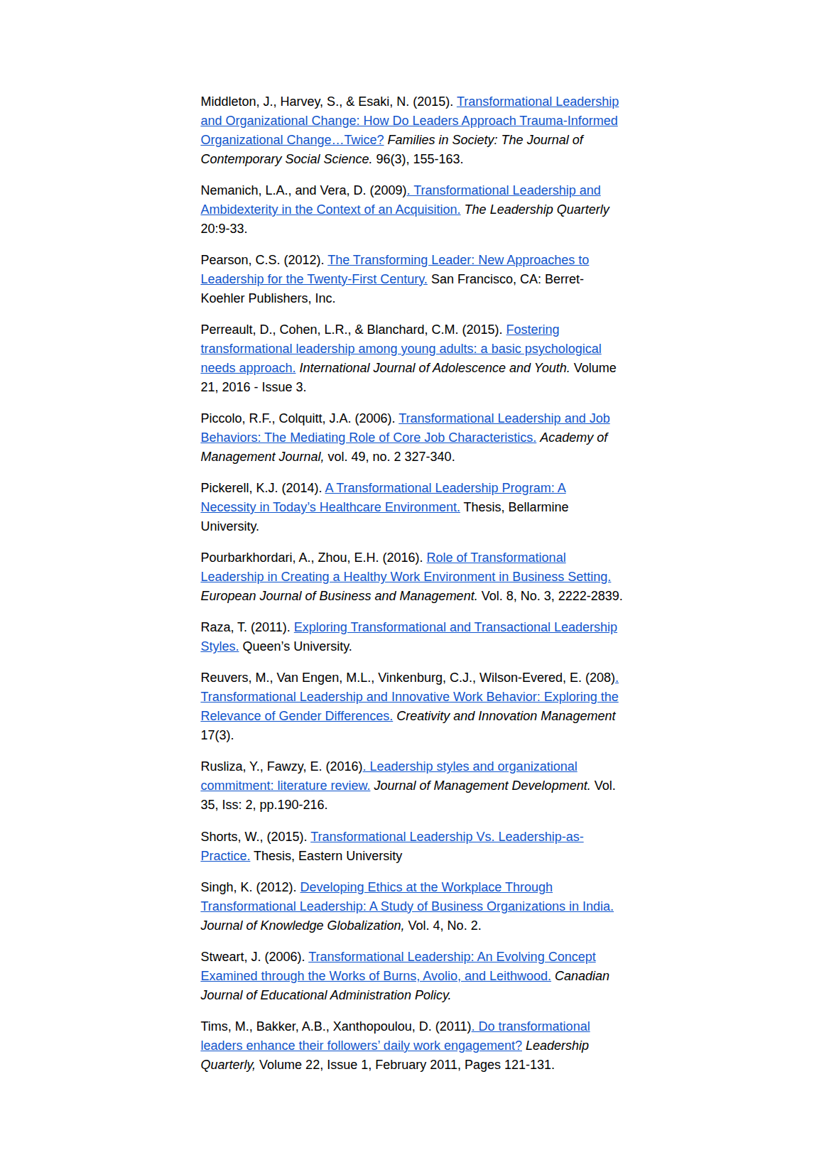Middleton, J., Harvey, S., & Esaki, N. (2015). Transformational Leadership and Organizational Change: How Do Leaders Approach Trauma-Informed Organizational Change…Twice? Families in Society: The Journal of Contemporary Social Science. 96(3), 155-163.
Nemanich, L.A., and Vera, D. (2009). Transformational Leadership and Ambidexterity in the Context of an Acquisition. The Leadership Quarterly 20:9-33.
Pearson, C.S. (2012). The Transforming Leader: New Approaches to Leadership for the Twenty-First Century. San Francisco, CA: Berret-Koehler Publishers, Inc.
Perreault, D., Cohen, L.R., & Blanchard, C.M. (2015). Fostering transformational leadership among young adults: a basic psychological needs approach. International Journal of Adolescence and Youth. Volume 21, 2016 - Issue 3.
Piccolo, R.F., Colquitt, J.A. (2006). Transformational Leadership and Job Behaviors: The Mediating Role of Core Job Characteristics. Academy of Management Journal, vol. 49, no. 2 327-340.
Pickerell, K.J. (2014). A Transformational Leadership Program: A Necessity in Today’s Healthcare Environment. Thesis, Bellarmine University.
Pourbarkhordari, A., Zhou, E.H. (2016). Role of Transformational Leadership in Creating a Healthy Work Environment in Business Setting. European Journal of Business and Management. Vol. 8, No. 3, 2222-2839.
Raza, T. (2011). Exploring Transformational and Transactional Leadership Styles. Queen’s University.
Reuvers, M., Van Engen, M.L., Vinkenburg, C.J., Wilson-Evered, E. (208). Transformational Leadership and Innovative Work Behavior: Exploring the Relevance of Gender Differences. Creativity and Innovation Management 17(3).
Rusliza, Y., Fawzy, E. (2016). Leadership styles and organizational commitment: literature review. Journal of Management Development. Vol. 35, Iss: 2, pp.190-216.
Shorts, W., (2015). Transformational Leadership Vs. Leadership-as-Practice. Thesis, Eastern University
Singh, K. (2012). Developing Ethics at the Workplace Through Transformational Leadership: A Study of Business Organizations in India. Journal of Knowledge Globalization, Vol. 4, No. 2.
Stweart, J. (2006). Transformational Leadership: An Evolving Concept Examined through the Works of Burns, Avolio, and Leithwood. Canadian Journal of Educational Administration Policy.
Tims, M., Bakker, A.B., Xanthopoulou, D. (2011). Do transformational leaders enhance their followers’ daily work engagement? Leadership Quarterly, Volume 22, Issue 1, February 2011, Pages 121-131.